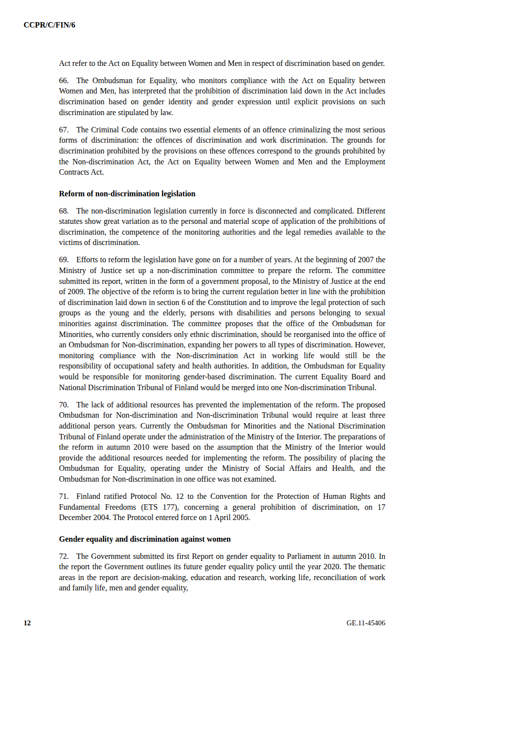CCPR/C/FIN/6
Act refer to the Act on Equality between Women and Men in respect of discrimination based on gender.
66. The Ombudsman for Equality, who monitors compliance with the Act on Equality between Women and Men, has interpreted that the prohibition of discrimination laid down in the Act includes discrimination based on gender identity and gender expression until explicit provisions on such discrimination are stipulated by law.
67. The Criminal Code contains two essential elements of an offence criminalizing the most serious forms of discrimination: the offences of discrimination and work discrimination. The grounds for discrimination prohibited by the provisions on these offences correspond to the grounds prohibited by the Non-discrimination Act, the Act on Equality between Women and Men and the Employment Contracts Act.
Reform of non-discrimination legislation
68. The non-discrimination legislation currently in force is disconnected and complicated. Different statutes show great variation as to the personal and material scope of application of the prohibitions of discrimination, the competence of the monitoring authorities and the legal remedies available to the victims of discrimination.
69. Efforts to reform the legislation have gone on for a number of years. At the beginning of 2007 the Ministry of Justice set up a non-discrimination committee to prepare the reform. The committee submitted its report, written in the form of a government proposal, to the Ministry of Justice at the end of 2009. The objective of the reform is to bring the current regulation better in line with the prohibition of discrimination laid down in section 6 of the Constitution and to improve the legal protection of such groups as the young and the elderly, persons with disabilities and persons belonging to sexual minorities against discrimination. The committee proposes that the office of the Ombudsman for Minorities, who currently considers only ethnic discrimination, should be reorganised into the office of an Ombudsman for Non-discrimination, expanding her powers to all types of discrimination. However, monitoring compliance with the Non-discrimination Act in working life would still be the responsibility of occupational safety and health authorities. In addition, the Ombudsman for Equality would be responsible for monitoring gender-based discrimination. The current Equality Board and National Discrimination Tribunal of Finland would be merged into one Non-discrimination Tribunal.
70. The lack of additional resources has prevented the implementation of the reform. The proposed Ombudsman for Non-discrimination and Non-discrimination Tribunal would require at least three additional person years. Currently the Ombudsman for Minorities and the National Discrimination Tribunal of Finland operate under the administration of the Ministry of the Interior. The preparations of the reform in autumn 2010 were based on the assumption that the Ministry of the Interior would provide the additional resources needed for implementing the reform. The possibility of placing the Ombudsman for Equality, operating under the Ministry of Social Affairs and Health, and the Ombudsman for Non-discrimination in one office was not examined.
71. Finland ratified Protocol No. 12 to the Convention for the Protection of Human Rights and Fundamental Freedoms (ETS 177), concerning a general prohibition of discrimination, on 17 December 2004. The Protocol entered force on 1 April 2005.
Gender equality and discrimination against women
72. The Government submitted its first Report on gender equality to Parliament in autumn 2010. In the report the Government outlines its future gender equality policy until the year 2020. The thematic areas in the report are decision-making, education and research, working life, reconciliation of work and family life, men and gender equality,
12 GE.11-45406